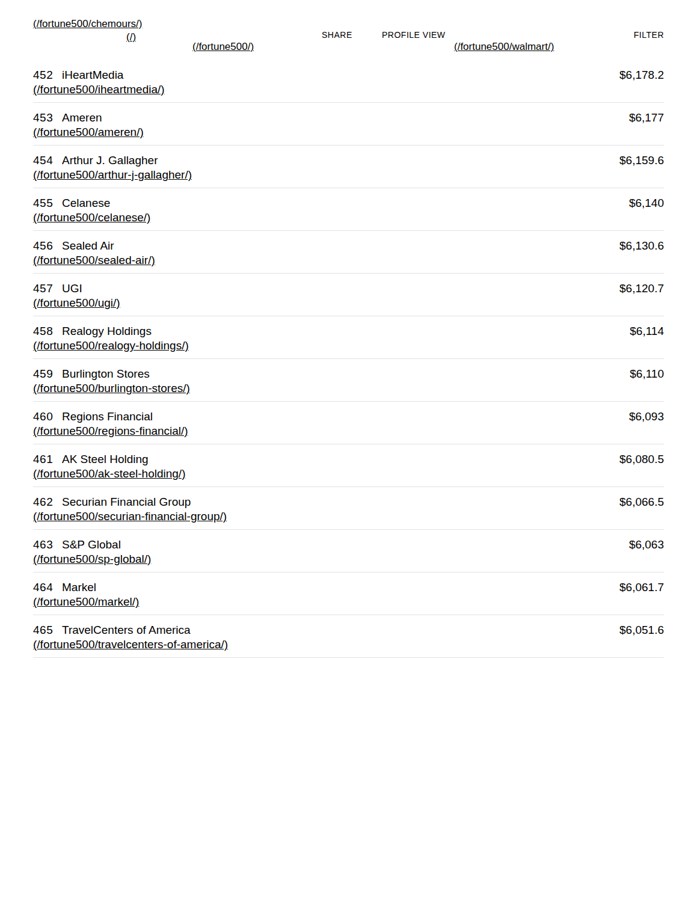(/fortune500/chemours/) (/) (/fortune500/) SHARE PROFILE VIEW (/fortune500/walmart/) FILTER
452 iHeartMedia $6,178.2 (/fortune500/iheartmedia/)
453 Ameren $6,177 (/fortune500/ameren/)
454 Arthur J. Gallagher $6,159.6 (/fortune500/arthur-j-gallagher/)
455 Celanese $6,140 (/fortune500/celanese/)
456 Sealed Air $6,130.6 (/fortune500/sealed-air/)
457 UGI $6,120.7 (/fortune500/ugi/)
458 Realogy Holdings $6,114 (/fortune500/realogy-holdings/)
459 Burlington Stores $6,110 (/fortune500/burlington-stores/)
460 Regions Financial $6,093 (/fortune500/regions-financial/)
461 AK Steel Holding $6,080.5 (/fortune500/ak-steel-holding/)
462 Securian Financial Group $6,066.5 (/fortune500/securian-financial-group/)
463 S&P Global $6,063 (/fortune500/sp-global/)
464 Markel $6,061.7 (/fortune500/markel/)
465 TravelCenters of America $6,051.6 (/fortune500/travelcenters-of-america/)